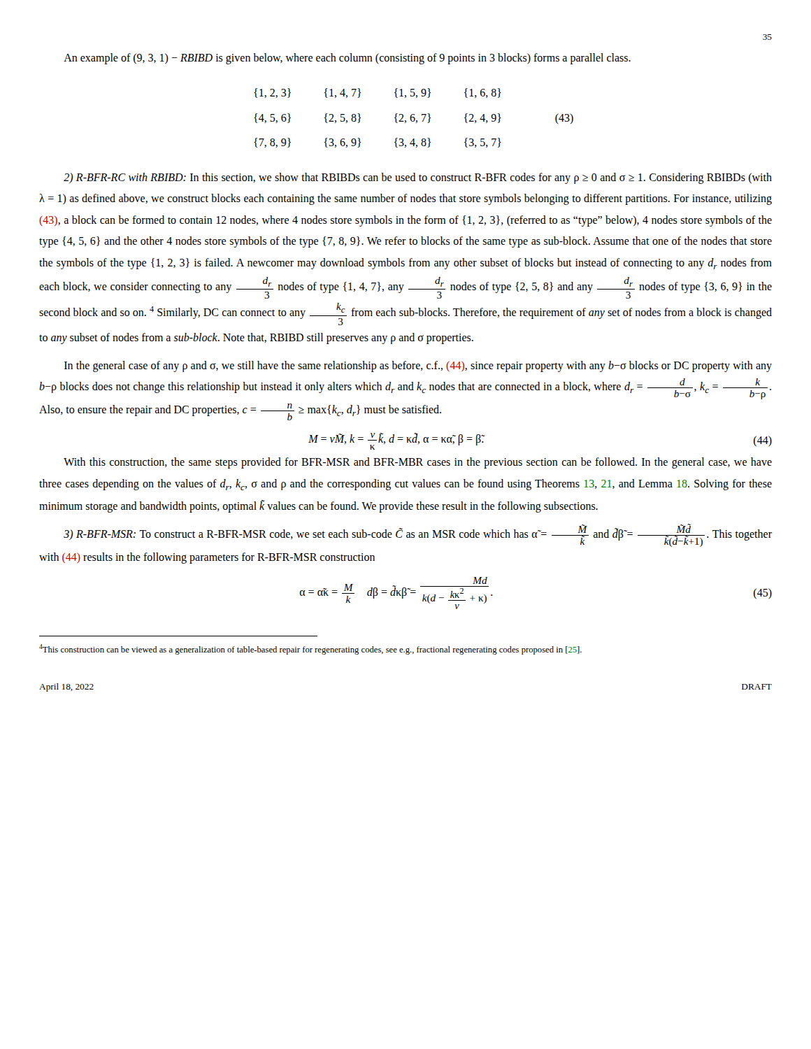35
An example of (9, 3, 1) − RBIBD is given below, where each column (consisting of 9 points in 3 blocks) forms a parallel class.
| {1, 2, 3} | {1, 4, 7} | {1, 5, 9} | {1, 6, 8} |
| {4, 5, 6} | {2, 5, 8} | {2, 6, 7} | {2, 4, 9} |
| {7, 8, 9} | {3, 6, 9} | {3, 4, 8} | {3, 5, 7} |
(43)
2) R-BFR-RC with RBIBD: In this section, we show that RBIBDs can be used to construct R-BFR codes for any ρ ≥ 0 and σ ≥ 1. Considering RBIBDs (with λ = 1) as defined above, we construct blocks each containing the same number of nodes that store symbols belonging to different partitions. For instance, utilizing (43), a block can be formed to contain 12 nodes, where 4 nodes store symbols in the form of {1, 2, 3}, (referred to as “type” below), 4 nodes store symbols of the type {4, 5, 6} and the other 4 nodes store symbols of the type {7, 8, 9}. We refer to blocks of the same type as sub-block. Assume that one of the nodes that store the symbols of the type {1, 2, 3} is failed. A newcomer may download symbols from any other subset of blocks but instead of connecting to any dr nodes from each block, we consider connecting to any dr 3 nodes of type {1, 4, 7}, any dr 3 nodes of type {2, 5, 8} and any dr 3 nodes of type {3, 6, 9} in the second block and so on. 4 Similarly, DC can connect to any kc 3 from each sub-blocks. Therefore, the requirement of any set of nodes from a block is changed to any subset of nodes from a sub-block. Note that, RBIBD still preserves any ρ and σ properties.
In the general case of any ρ and σ, we still have the same relationship as before, c.f., (44), since repair property with any b−σ blocks or DC property with any b−ρ blocks does not change this relationship but instead it only alters which dr and kc nodes that are connected in a block, where dr = db−σ, kc = kb−ρ. Also, to ensure the repair and DC properties, c = nb ≥ max{kc, dr} must be satisfied.
M = vM̃, k = vκ k̃, d = κd̃, α = κα̃, β = β̃.
(44)
With this construction, the same steps provided for BFR-MSR and BFR-MBR cases in the previous section can be followed. In the general case, we have three cases depending on the values of dr, kc, σ and ρ and the corresponding cut values can be found using Theorems 13, 21, and Lemma 18. Solving for these minimum storage and bandwidth points, optimal k̃ values can be found. We provide these result in the following subsections.
3) R-BFR-MSR: To construct a R-BFR-MSR code, we set each sub-code C̃ as an MSR code which has α̃ = M̃k̃ and d̃β̃ = M̃d̃k̃(d̃−k̃+1). This together with (44) results in the following parameters for R-BFR-MSR construction
α = α̃κ = Mk dβ = d̃κβ̃ = Md k(d − kκ2 v + κ).
(45)
4This construction can be viewed as a generalization of table-based repair for regenerating codes, see e.g., fractional regenerating codes proposed in [25].
April 18, 2022
DRAFT